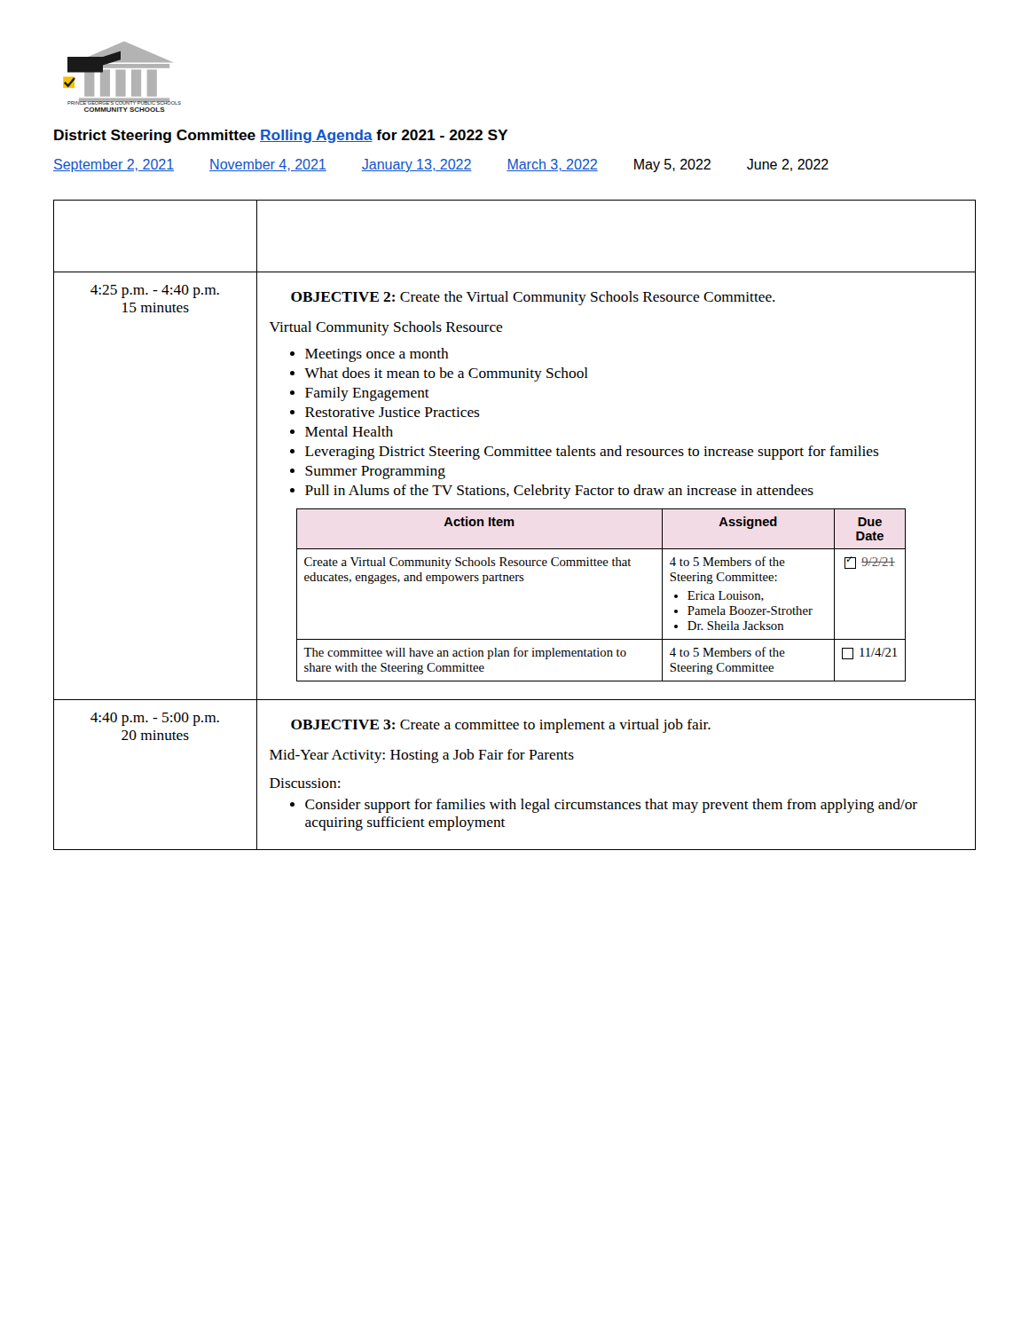PRINCE GEORGE'S COUNTY PUBLIC SCHOOLS COMMUNITY SCHOOLS
District Steering Committee Rolling Agenda for 2021 - 2022 SY
September 2, 2021 November 4, 2021 January 13, 2022 March 3, 2022 May 5, 2022 June 2, 2022
| 4:25 p.m. - 4:40 p.m. 15 minutes | OBJECTIVE 2: Create the Virtual Community Schools Resource Committee. Virtual Community Schools Resource Meetings once a month What does it mean to be a Community School Family Engagement Restorative Justice Practices Mental Health Leveraging District Steering Committee talents and resources to increase support for families Summer Programming Pull in Alums of the TV Stations, Celebrity Factor to draw an increase in attendees / Action Item / Assigned / Due Date / / --- / --- / --- / / Create a Virtual Community Schools Resource Committee that educates, engages, and empowers partners / 4 to 5 Members of the Steering Committee: Erica Louison, Pamela Boozer-Strother Dr. Sheila Jackson / 9/2/21 / / The committee will have an action plan for implementation to share with the Steering Committee / 4 to 5 Members of the Steering Committee / 11/4/21 / |
| 4:40 p.m. - 5:00 p.m. 20 minutes | OBJECTIVE 3: Create a committee to implement a virtual job fair. Mid-Year Activity: Hosting a Job Fair for Parents Discussion: Consider support for families with legal circumstances that may prevent them from applying and/or acquiring sufficient employment |